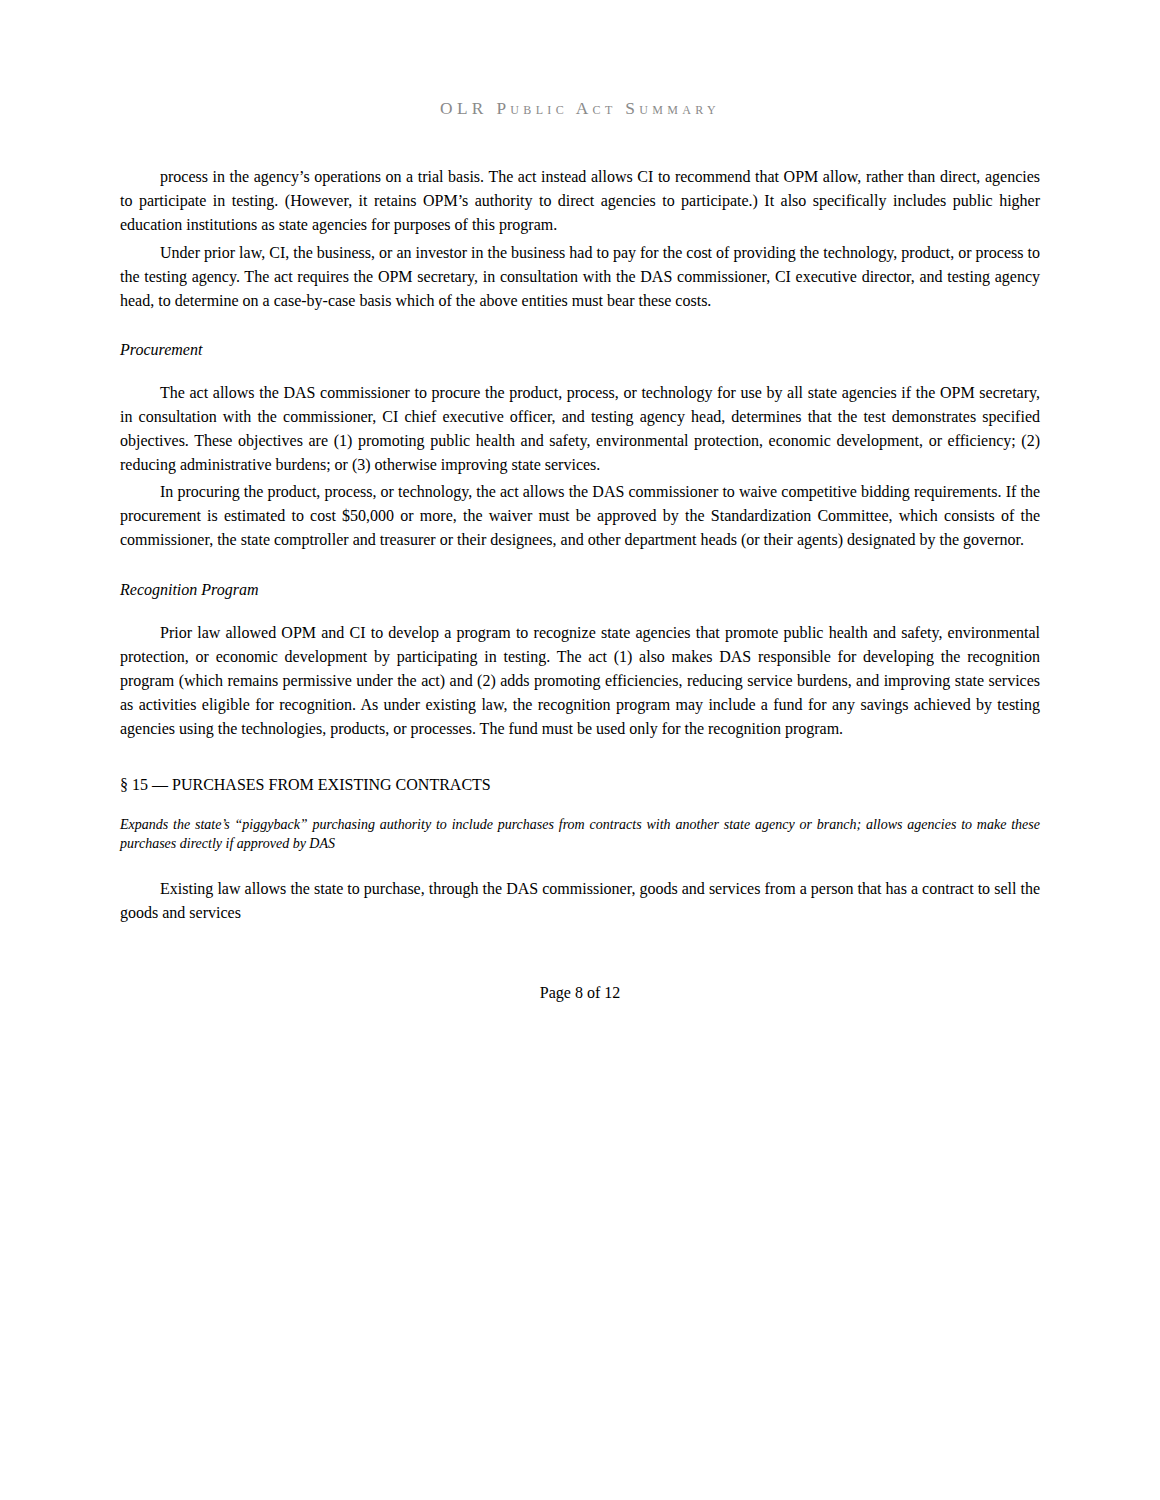OLR Public Act Summary
process in the agency’s operations on a trial basis. The act instead allows CI to recommend that OPM allow, rather than direct, agencies to participate in testing. (However, it retains OPM’s authority to direct agencies to participate.) It also specifically includes public higher education institutions as state agencies for purposes of this program.
Under prior law, CI, the business, or an investor in the business had to pay for the cost of providing the technology, product, or process to the testing agency. The act requires the OPM secretary, in consultation with the DAS commissioner, CI executive director, and testing agency head, to determine on a case-by-case basis which of the above entities must bear these costs.
Procurement
The act allows the DAS commissioner to procure the product, process, or technology for use by all state agencies if the OPM secretary, in consultation with the commissioner, CI chief executive officer, and testing agency head, determines that the test demonstrates specified objectives. These objectives are (1) promoting public health and safety, environmental protection, economic development, or efficiency; (2) reducing administrative burdens; or (3) otherwise improving state services.
In procuring the product, process, or technology, the act allows the DAS commissioner to waive competitive bidding requirements. If the procurement is estimated to cost $50,000 or more, the waiver must be approved by the Standardization Committee, which consists of the commissioner, the state comptroller and treasurer or their designees, and other department heads (or their agents) designated by the governor.
Recognition Program
Prior law allowed OPM and CI to develop a program to recognize state agencies that promote public health and safety, environmental protection, or economic development by participating in testing. The act (1) also makes DAS responsible for developing the recognition program (which remains permissive under the act) and (2) adds promoting efficiencies, reducing service burdens, and improving state services as activities eligible for recognition. As under existing law, the recognition program may include a fund for any savings achieved by testing agencies using the technologies, products, or processes. The fund must be used only for the recognition program.
§ 15 — PURCHASES FROM EXISTING CONTRACTS
Expands the state’s “piggyback” purchasing authority to include purchases from contracts with another state agency or branch; allows agencies to make these purchases directly if approved by DAS
Existing law allows the state to purchase, through the DAS commissioner, goods and services from a person that has a contract to sell the goods and services
Page 8 of 12